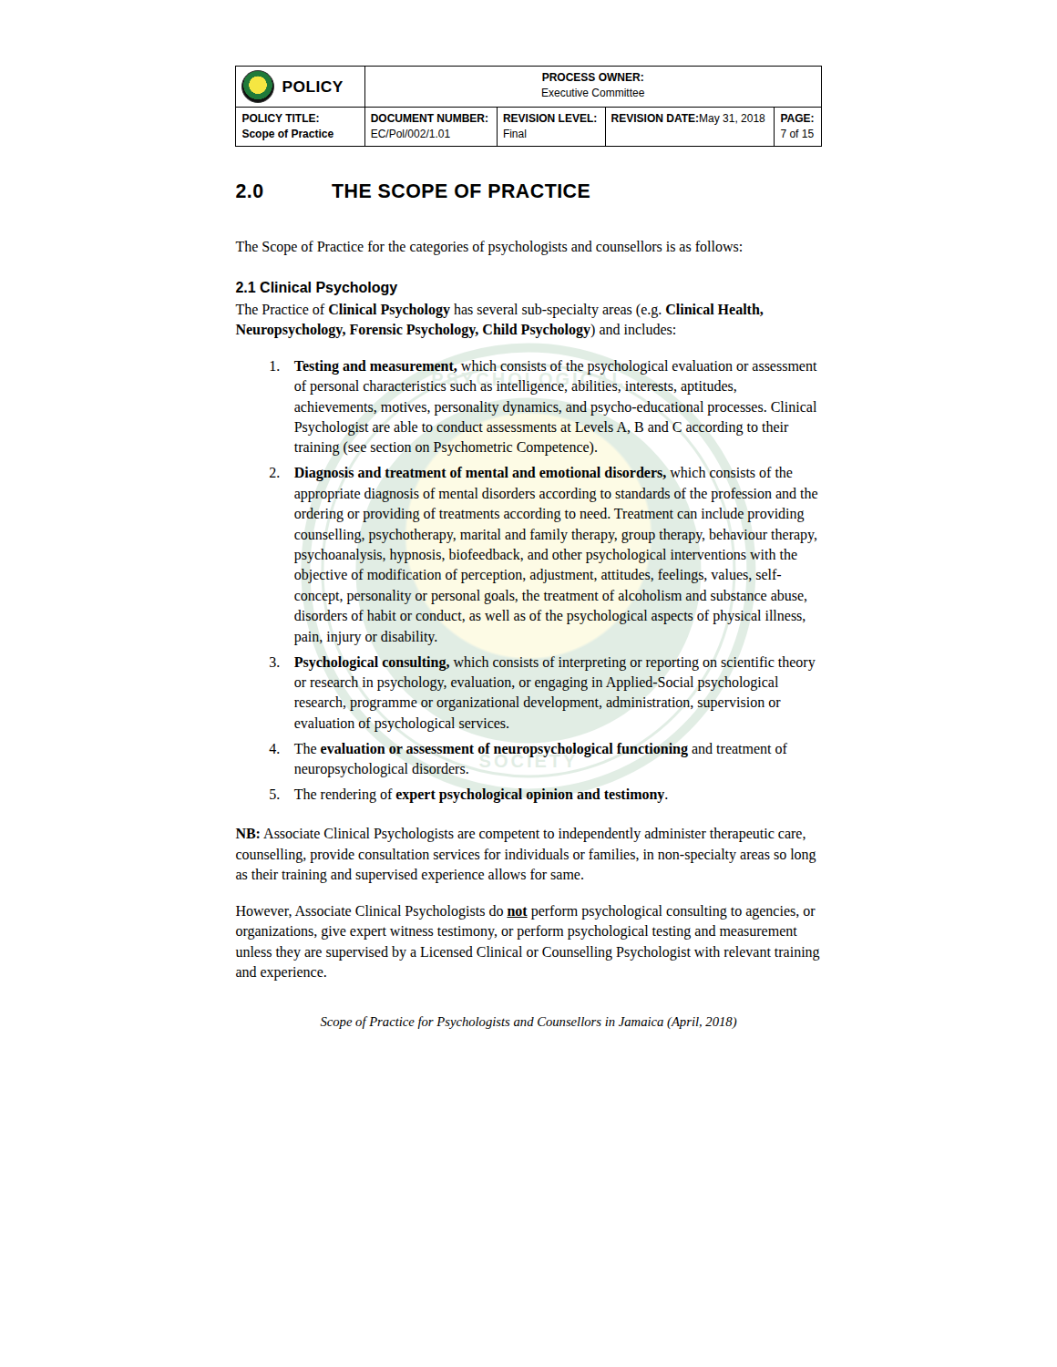PSYCHOLOGICAL
SOCIETY
| POLICY | PROCESS OWNER: Executive Committee |
| POLICY TITLE: Scope of Practice | DOCUMENT NUMBER: EC/Pol/002/1.01 | REVISION LEVEL: Final | REVISION DATE: May 31, 2018 | PAGE: 7 of 15 |
2.0 THE SCOPE OF PRACTICE
The Scope of Practice for the categories of psychologists and counsellors is as follows:
2.1 Clinical Psychology
The Practice of Clinical Psychology has several sub-specialty areas (e.g. Clinical Health, Neuropsychology, Forensic Psychology, Child Psychology) and includes:
Testing and measurement, which consists of the psychological evaluation or assessment of personal characteristics such as intelligence, abilities, interests, aptitudes, achievements, motives, personality dynamics, and psycho-educational processes. Clinical Psychologist are able to conduct assessments at Levels A, B and C according to their training (see section on Psychometric Competence).
Diagnosis and treatment of mental and emotional disorders, which consists of the appropriate diagnosis of mental disorders according to standards of the profession and the ordering or providing of treatments according to need. Treatment can include providing counselling, psychotherapy, marital and family therapy, group therapy, behaviour therapy, psychoanalysis, hypnosis, biofeedback, and other psychological interventions with the objective of modification of perception, adjustment, attitudes, feelings, values, self-concept, personality or personal goals, the treatment of alcoholism and substance abuse, disorders of habit or conduct, as well as of the psychological aspects of physical illness, pain, injury or disability.
Psychological consulting, which consists of interpreting or reporting on scientific theory or research in psychology, evaluation, or engaging in Applied-Social psychological research, programme or organizational development, administration, supervision or evaluation of psychological services.
The evaluation or assessment of neuropsychological functioning and treatment of neuropsychological disorders.
The rendering of expert psychological opinion and testimony.
NB: Associate Clinical Psychologists are competent to independently administer therapeutic care, counselling, provide consultation services for individuals or families, in non-specialty areas so long as their training and supervised experience allows for same.
However, Associate Clinical Psychologists do not perform psychological consulting to agencies, or organizations, give expert witness testimony, or perform psychological testing and measurement unless they are supervised by a Licensed Clinical or Counselling Psychologist with relevant training and experience.
Scope of Practice for Psychologists and Counsellors in Jamaica (April, 2018)